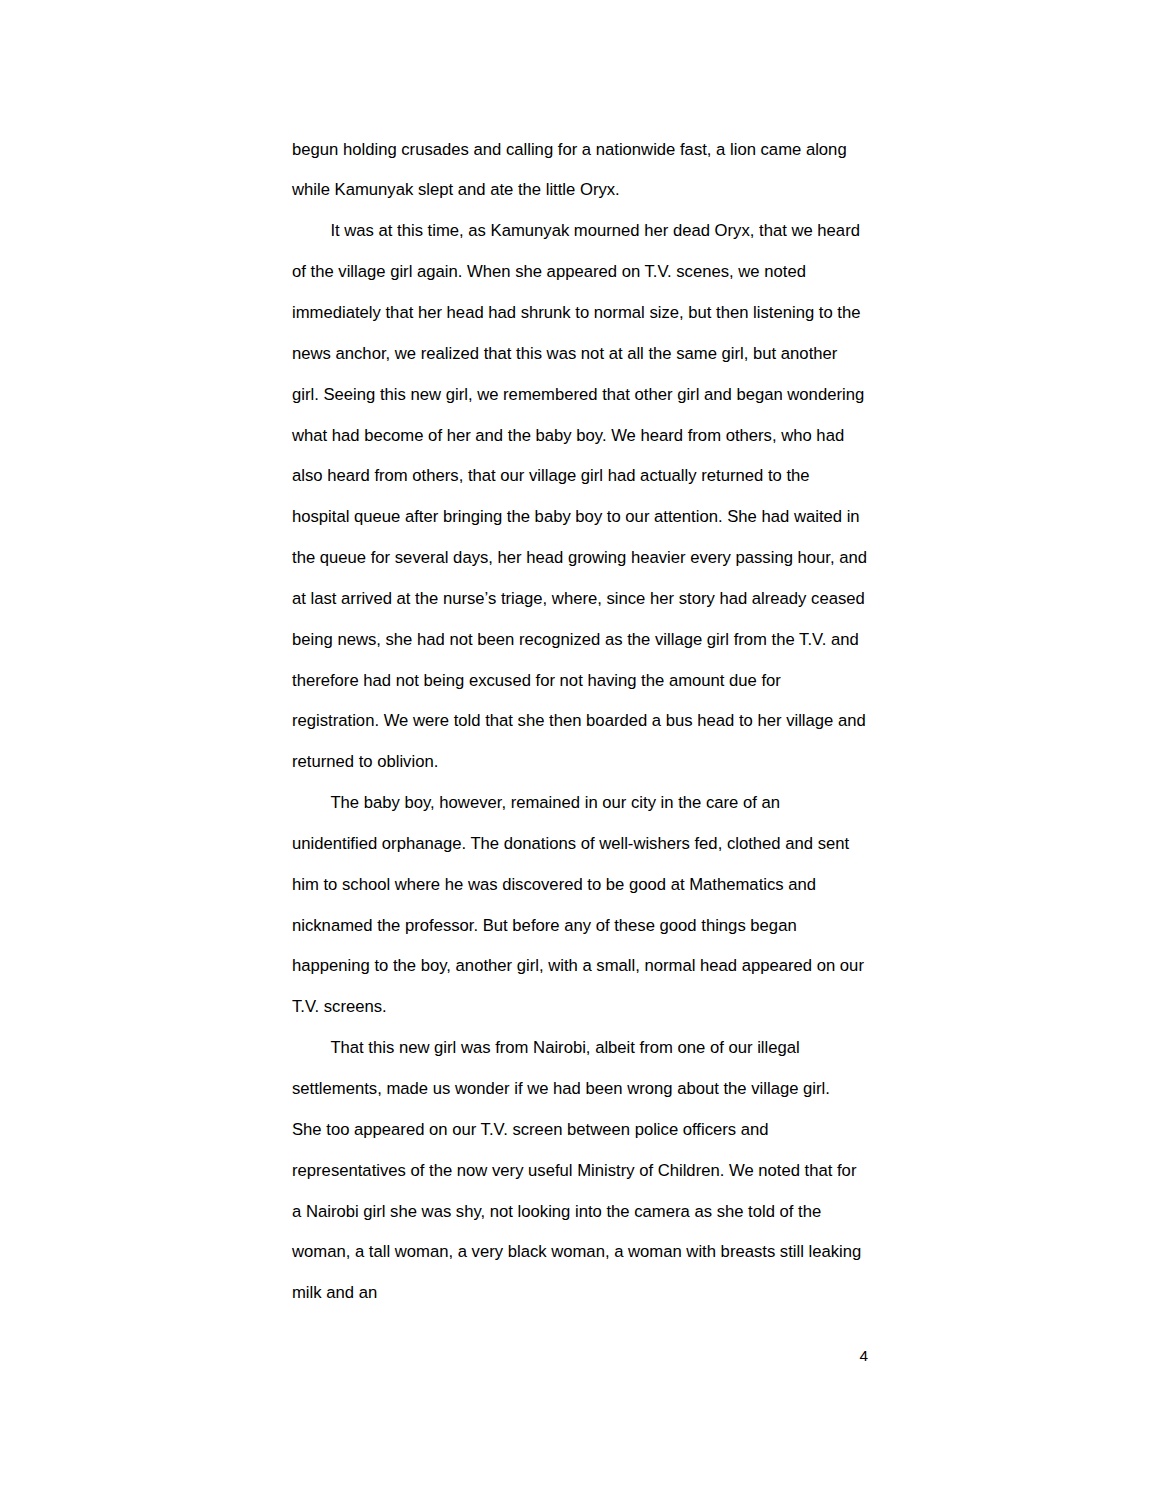begun holding crusades and calling for a nationwide fast, a lion came along while Kamunyak slept and ate the little Oryx.
It was at this time, as Kamunyak mourned her dead Oryx, that we heard of the village girl again. When she appeared on T.V. scenes, we noted immediately that her head had shrunk to normal size, but then listening to the news anchor, we realized that this was not at all the same girl, but another girl. Seeing this new girl, we remembered that other girl and began wondering what had become of her and the baby boy. We heard from others, who had also heard from others, that our village girl had actually returned to the hospital queue after bringing the baby boy to our attention. She had waited in the queue for several days, her head growing heavier every passing hour, and at last arrived at the nurse’s triage, where, since her story had already ceased being news, she had not been recognized as the village girl from the T.V. and therefore had not being excused for not having the amount due for registration. We were told that she then boarded a bus head to her village and returned to oblivion.
The baby boy, however, remained in our city in the care of an unidentified orphanage. The donations of well-wishers fed, clothed and sent him to school where he was discovered to be good at Mathematics and nicknamed the professor. But before any of these good things began happening to the boy, another girl, with a small, normal head appeared on our T.V. screens.
That this new girl was from Nairobi, albeit from one of our illegal settlements, made us wonder if we had been wrong about the village girl. She too appeared on our T.V. screen between police officers and representatives of the now very useful Ministry of Children. We noted that for a Nairobi girl she was shy, not looking into the camera as she told of the woman, a tall woman, a very black woman, a woman with breasts still leaking milk and an
4